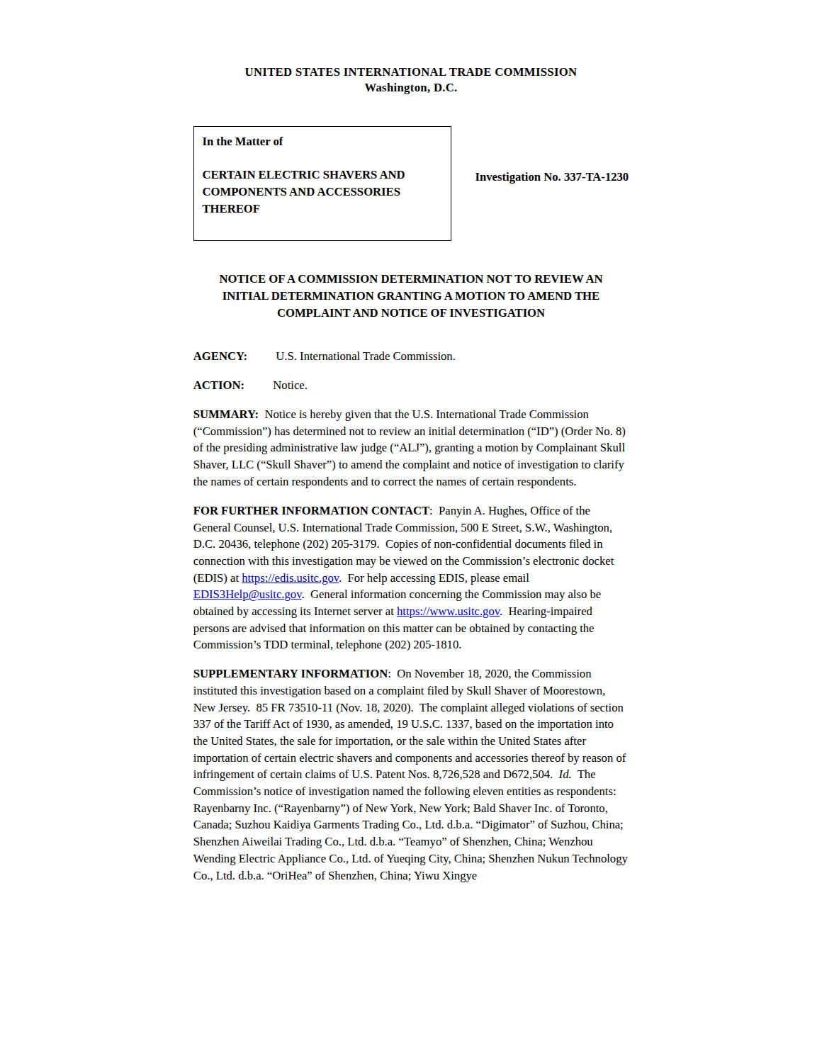UNITED STATES INTERNATIONAL TRADE COMMISSION Washington, D.C.
In the Matter of
CERTAIN ELECTRIC SHAVERS AND COMPONENTS AND ACCESSORIES THEREOF
Investigation No. 337-TA-1230
NOTICE OF A COMMISSION DETERMINATION NOT TO REVIEW AN INITIAL DETERMINATION GRANTING A MOTION TO AMEND THE COMPLAINT AND NOTICE OF INVESTIGATION
AGENCY: U.S. International Trade Commission.
ACTION: Notice.
SUMMARY: Notice is hereby given that the U.S. International Trade Commission (“Commission”) has determined not to review an initial determination (“ID”) (Order No. 8) of the presiding administrative law judge (“ALJ”), granting a motion by Complainant Skull Shaver, LLC (“Skull Shaver”) to amend the complaint and notice of investigation to clarify the names of certain respondents and to correct the names of certain respondents.
FOR FURTHER INFORMATION CONTACT: Panyin A. Hughes, Office of the General Counsel, U.S. International Trade Commission, 500 E Street, S.W., Washington, D.C. 20436, telephone (202) 205-3179. Copies of non-confidential documents filed in connection with this investigation may be viewed on the Commission’s electronic docket (EDIS) at https://edis.usitc.gov. For help accessing EDIS, please email EDIS3Help@usitc.gov. General information concerning the Commission may also be obtained by accessing its Internet server at https://www.usitc.gov. Hearing-impaired persons are advised that information on this matter can be obtained by contacting the Commission’s TDD terminal, telephone (202) 205-1810.
SUPPLEMENTARY INFORMATION: On November 18, 2020, the Commission instituted this investigation based on a complaint filed by Skull Shaver of Moorestown, New Jersey. 85 FR 73510-11 (Nov. 18, 2020). The complaint alleged violations of section 337 of the Tariff Act of 1930, as amended, 19 U.S.C. 1337, based on the importation into the United States, the sale for importation, or the sale within the United States after importation of certain electric shavers and components and accessories thereof by reason of infringement of certain claims of U.S. Patent Nos. 8,726,528 and D672,504. Id. The Commission’s notice of investigation named the following eleven entities as respondents: Rayenbarny Inc. (“Rayenbarny”) of New York, New York; Bald Shaver Inc. of Toronto, Canada; Suzhou Kaidiya Garments Trading Co., Ltd. d.b.a. “Digimator” of Suzhou, China; Shenzhen Aiweilai Trading Co., Ltd. d.b.a. “Teamyo” of Shenzhen, China; Wenzhou Wending Electric Appliance Co., Ltd. of Yueqing City, China; Shenzhen Nukun Technology Co., Ltd. d.b.a. “OriHea” of Shenzhen, China; Yiwu Xingye